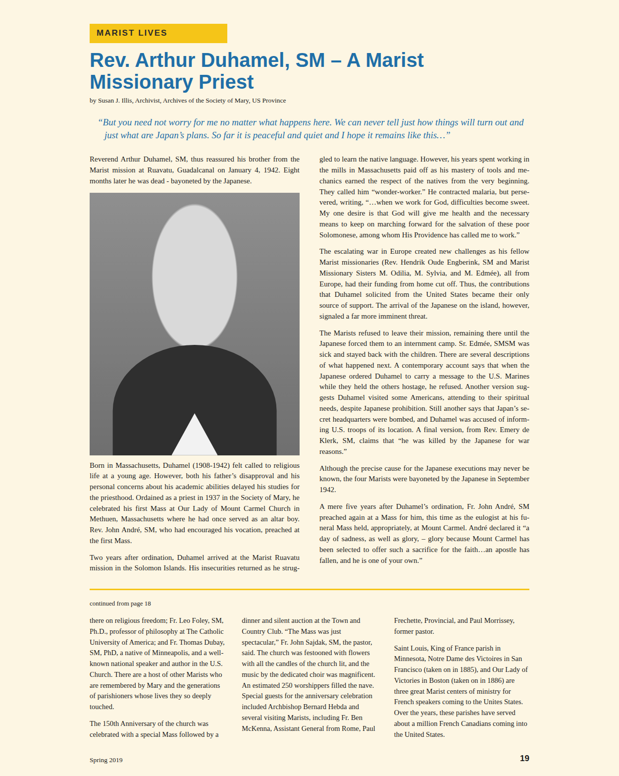Marist Lives
Rev. Arthur Duhamel, SM – A Marist Missionary Priest
by Susan J. Illis, Archivist, Archives of the Society of Mary, US Province
“But you need not worry for me no matter what happens here. We can never tell just how things will turn out and just what are Japan’s plans. So far it is peaceful and quiet and I hope it remains like this…”
Reverend Arthur Duhamel, SM, thus reassured his brother from the Marist mission at Ruavatu, Guadalcanal on January 4, 1942. Eight months later he was dead - bayoneted by the Japanese.
Born in Massachusetts, Duhamel (1908-1942) felt called to religious life at a young age. However, both his father’s disapproval and his personal concerns about his academic abilities delayed his studies for the priesthood. Ordained as a priest in 1937 in the Society of Mary, he celebrated his first Mass at Our Lady of Mount Carmel Church in Methuen, Massachusetts where he had once served as an altar boy. Rev. John André, SM, who had encouraged his vocation, preached at the first Mass.
Two years after ordination, Duhamel arrived at the Marist Ruavatu mission in the Solomon Islands. His insecurities returned as he struggled to learn the native language. However, his years spent working in the mills in Massachusetts paid off as his mastery of tools and mechanics earned the respect of the natives from the very beginning. They called him “wonder-worker.” He contracted malaria, but persevered, writing, “…when we work for God, difficulties become sweet. My one desire is that God will give me health and the necessary means to keep on marching forward for the salvation of these poor Solomonese, among whom His Providence has called me to work.”
The escalating war in Europe created new challenges as his fellow Marist missionaries (Rev. Hendrik Oude Engberink, SM and Marist Missionary Sisters M. Odilia, M. Sylvia, and M. Edmée), all from Europe, had their funding from home cut off. Thus, the contributions that Duhamel solicited from the United States became their only source of support. The arrival of the Japanese on the island, however, signaled a far more imminent threat.
The Marists refused to leave their mission, remaining there until the Japanese forced them to an internment camp. Sr. Edmée, SMSM was sick and stayed back with the children. There are several descriptions of what happened next. A contemporary account says that when the Japanese ordered Duhamel to carry a message to the U.S. Marines while they held the others hostage, he refused. Another version suggests Duhamel visited some Americans, attending to their spiritual needs, despite Japanese prohibition. Still another says that Japan’s secret headquarters were bombed, and Duhamel was accused of informing U.S. troops of its location. A final version, from Rev. Emery de Klerk, SM, claims that “he was killed by the Japanese for war reasons.”
Although the precise cause for the Japanese executions may never be known, the four Marists were bayoneted by the Japanese in September 1942.
A mere five years after Duhamel’s ordination, Fr. John André, SM preached again at a Mass for him, this time as the eulogist at his funeral Mass held, appropriately, at Mount Carmel. André declared it “a day of sadness, as well as glory, – glory because Mount Carmel has been selected to offer such a sacrifice for the faith…an apostle has fallen, and he is one of your own.”
continued from page 18
there on religious freedom; Fr. Leo Foley, SM, Ph.D., professor of philosophy at The Catholic University of America; and Fr. Thomas Dubay, SM, PhD, a native of Minneapolis, and a well-known national speaker and author in the U.S. Church. There are a host of other Marists who are remembered by Mary and the generations of parishioners whose lives they so deeply touched.
The 150th Anniversary of the church was celebrated with a special Mass followed by a dinner and silent auction at the Town and Country Club. “The Mass was just spectacular,” Fr. John Sajdak, SM, the pastor, said. The church was festooned with flowers with all the candles of the church lit, and the music by the dedicated choir was magnificent. An estimated 250 worshippers filled the nave. Special guests for the anniversary celebration included Archbishop Bernard Hebda and several visiting Marists, including Fr. Ben McKenna, Assistant General from Rome, Paul Frechette, Provincial, and Paul Morrissey, former pastor.
Saint Louis, King of France parish in Minnesota, Notre Dame des Victoires in San Francisco (taken on in 1885), and Our Lady of Victories in Boston (taken on in 1886) are three great Marist centers of ministry for French speakers coming to the Unites States. Over the years, these parishes have served about a million French Canadians coming into the United States.
Spring 2019 19